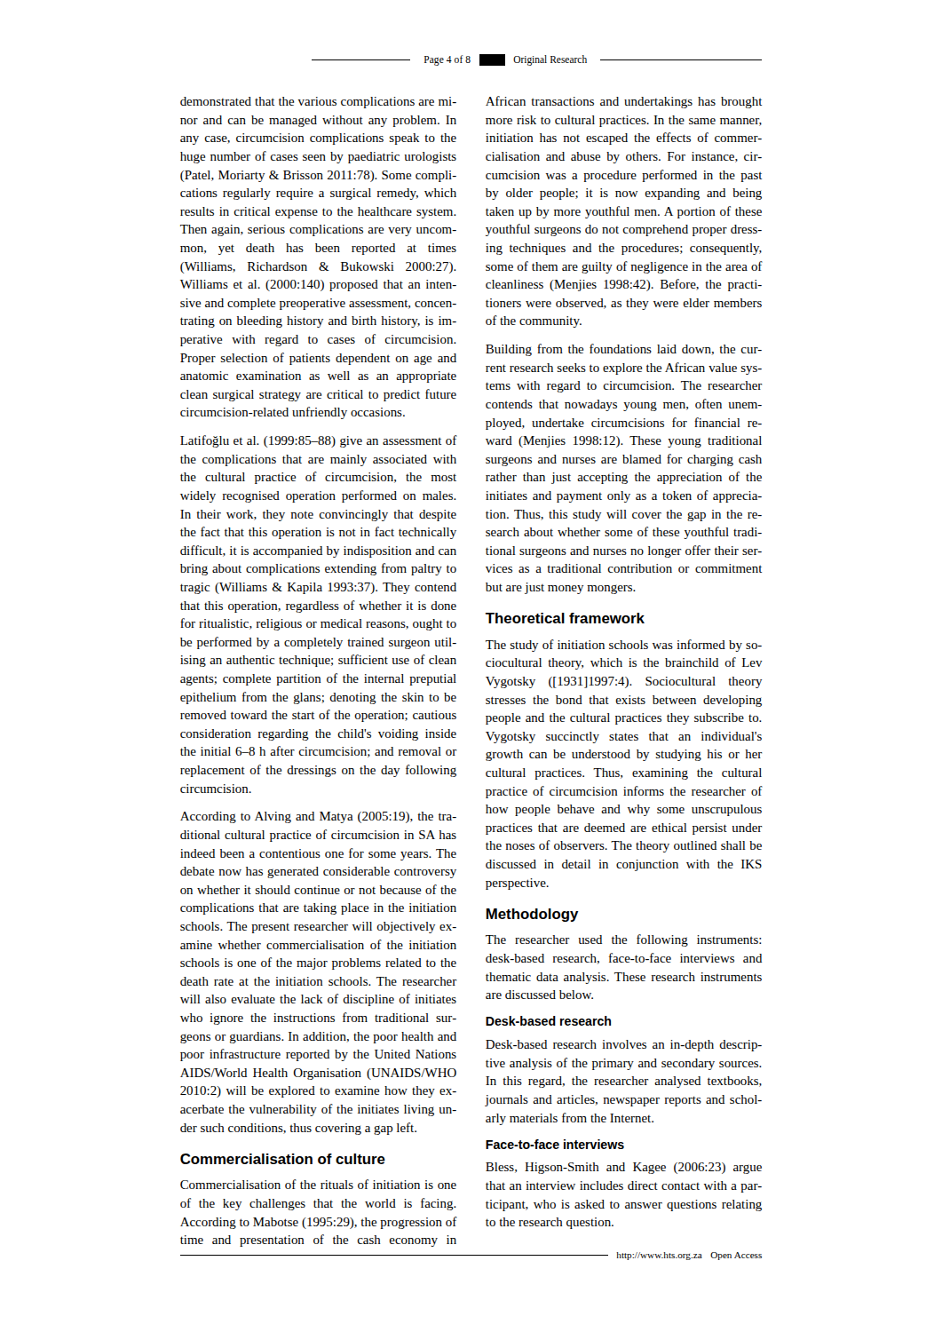Page 4 of 8 Original Research
demonstrated that the various complications are minor and can be managed without any problem. In any case, circumcision complications speak to the huge number of cases seen by paediatric urologists (Patel, Moriarty & Brisson 2011:78). Some complications regularly require a surgical remedy, which results in critical expense to the healthcare system. Then again, serious complications are very uncommon, yet death has been reported at times (Williams, Richardson & Bukowski 2000:27). Williams et al. (2000:140) proposed that an intensive and complete preoperative assessment, concentrating on bleeding history and birth history, is imperative with regard to cases of circumcision. Proper selection of patients dependent on age and anatomic examination as well as an appropriate clean surgical strategy are critical to predict future circumcision-related unfriendly occasions.
Latifoğlu et al. (1999:85–88) give an assessment of the complications that are mainly associated with the cultural practice of circumcision, the most widely recognised operation performed on males. In their work, they note convincingly that despite the fact that this operation is not in fact technically difficult, it is accompanied by indisposition and can bring about complications extending from paltry to tragic (Williams & Kapila 1993:37). They contend that this operation, regardless of whether it is done for ritualistic, religious or medical reasons, ought to be performed by a completely trained surgeon utilising an authentic technique; sufficient use of clean agents; complete partition of the internal preputial epithelium from the glans; denoting the skin to be removed toward the start of the operation; cautious consideration regarding the child's voiding inside the initial 6–8 h after circumcision; and removal or replacement of the dressings on the day following circumcision.
According to Alving and Matya (2005:19), the traditional cultural practice of circumcision in SA has indeed been a contentious one for some years. The debate now has generated considerable controversy on whether it should continue or not because of the complications that are taking place in the initiation schools. The present researcher will objectively examine whether commercialisation of the initiation schools is one of the major problems related to the death rate at the initiation schools. The researcher will also evaluate the lack of discipline of initiates who ignore the instructions from traditional surgeons or guardians. In addition, the poor health and poor infrastructure reported by the United Nations AIDS/World Health Organisation (UNAIDS/WHO 2010:2) will be explored to examine how they exacerbate the vulnerability of the initiates living under such conditions, thus covering a gap left.
Commercialisation of culture
Commercialisation of the rituals of initiation is one of the key challenges that the world is facing. According to Mabotse (1995:29), the progression of time and presentation of the cash economy in African transactions and undertakings has brought more risk to cultural practices. In the same manner, initiation has not escaped the effects of commercialisation and abuse by others. For instance, circumcision was a procedure performed in the past by older people; it is now expanding and being taken up by more youthful men. A portion of these youthful surgeons do not comprehend proper dressing techniques and the procedures; consequently, some of them are guilty of negligence in the area of cleanliness (Menjies 1998:42). Before, the practitioners were observed, as they were elder members of the community.
Building from the foundations laid down, the current research seeks to explore the African value systems with regard to circumcision. The researcher contends that nowadays young men, often unemployed, undertake circumcisions for financial reward (Menjies 1998:12). These young traditional surgeons and nurses are blamed for charging cash rather than just accepting the appreciation of the initiates and payment only as a token of appreciation. Thus, this study will cover the gap in the research about whether some of these youthful traditional surgeons and nurses no longer offer their services as a traditional contribution or commitment but are just money mongers.
Theoretical framework
The study of initiation schools was informed by sociocultural theory, which is the brainchild of Lev Vygotsky ([1931]1997:4). Sociocultural theory stresses the bond that exists between developing people and the cultural practices they subscribe to. Vygotsky succinctly states that an individual's growth can be understood by studying his or her cultural practices. Thus, examining the cultural practice of circumcision informs the researcher of how people behave and why some unscrupulous practices that are deemed are ethical persist under the noses of observers. The theory outlined shall be discussed in detail in conjunction with the IKS perspective.
Methodology
The researcher used the following instruments: desk-based research, face-to-face interviews and thematic data analysis. These research instruments are discussed below.
Desk-based research
Desk-based research involves an in-depth descriptive analysis of the primary and secondary sources. In this regard, the researcher analysed textbooks, journals and articles, newspaper reports and scholarly materials from the Internet.
Face-to-face interviews
Bless, Higson-Smith and Kagee (2006:23) argue that an interview includes direct contact with a participant, who is asked to answer questions relating to the research question.
http://www.hts.org.za Open Access